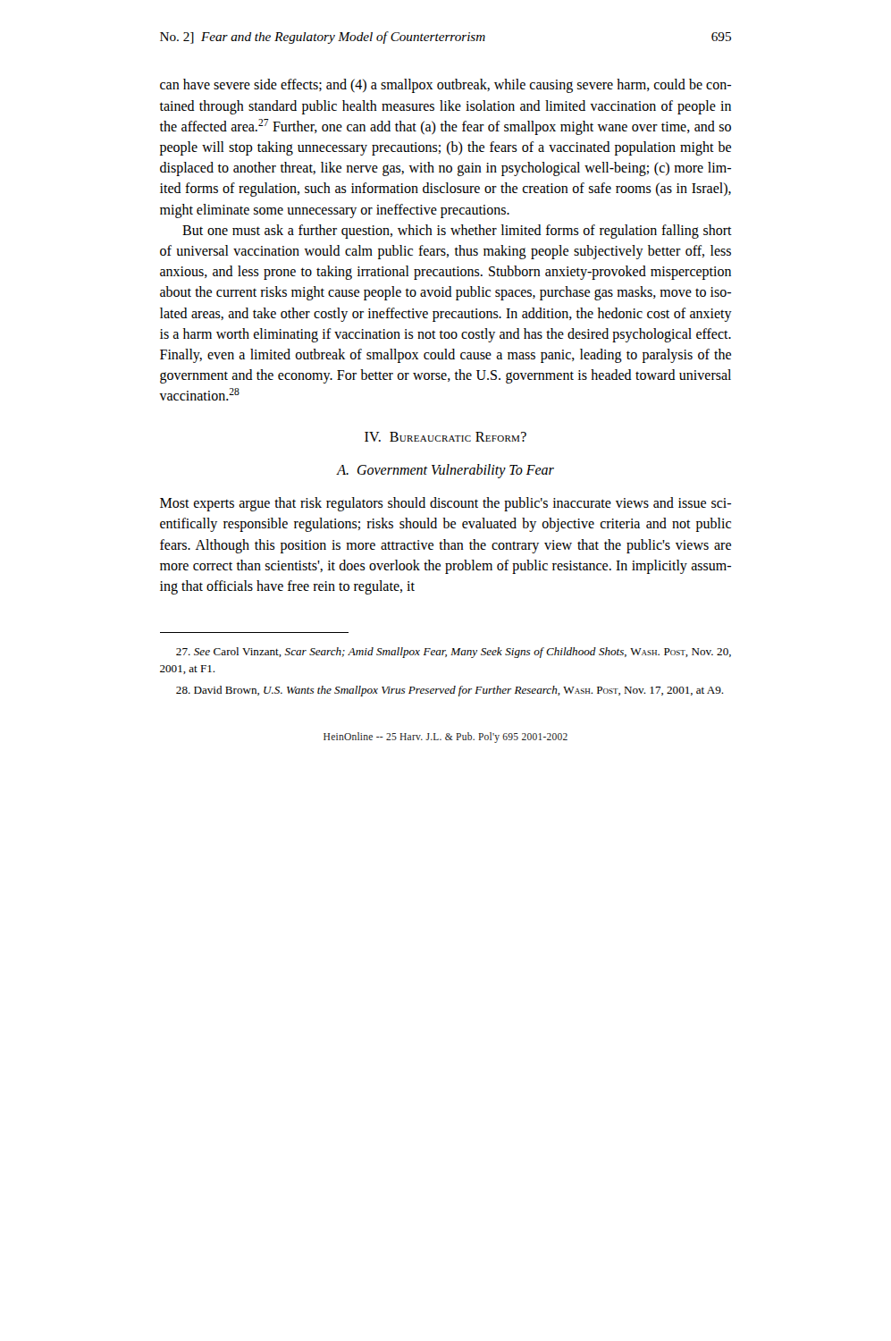No. 2] Fear and the Regulatory Model of Counterterrorism
695
can have severe side effects; and (4) a smallpox outbreak, while causing severe harm, could be contained through standard public health measures like isolation and limited vaccination of people in the affected area.27 Further, one can add that (a) the fear of smallpox might wane over time, and so people will stop taking unnecessary precautions; (b) the fears of a vaccinated population might be displaced to another threat, like nerve gas, with no gain in psychological well-being; (c) more limited forms of regulation, such as information disclosure or the creation of safe rooms (as in Israel), might eliminate some unnecessary or ineffective precautions.
But one must ask a further question, which is whether limited forms of regulation falling short of universal vaccination would calm public fears, thus making people subjectively better off, less anxious, and less prone to taking irrational precautions. Stubborn anxiety-provoked misperception about the current risks might cause people to avoid public spaces, purchase gas masks, move to isolated areas, and take other costly or ineffective precautions. In addition, the hedonic cost of anxiety is a harm worth eliminating if vaccination is not too costly and has the desired psychological effect. Finally, even a limited outbreak of smallpox could cause a mass panic, leading to paralysis of the government and the economy. For better or worse, the U.S. government is headed toward universal vaccination.28
IV. Bureaucratic Reform?
A. Government Vulnerability To Fear
Most experts argue that risk regulators should discount the public's inaccurate views and issue scientifically responsible regulations; risks should be evaluated by objective criteria and not public fears. Although this position is more attractive than the contrary view that the public's views are more correct than scientists', it does overlook the problem of public resistance. In implicitly assuming that officials have free rein to regulate, it
27. See Carol Vinzant, Scar Search; Amid Smallpox Fear, Many Seek Signs of Childhood Shots, Wash. Post, Nov. 20, 2001, at F1.
28. David Brown, U.S. Wants the Smallpox Virus Preserved for Further Research, Wash. Post, Nov. 17, 2001, at A9.
HeinOnline -- 25 Harv. J.L. & Pub. Pol'y 695 2001-2002